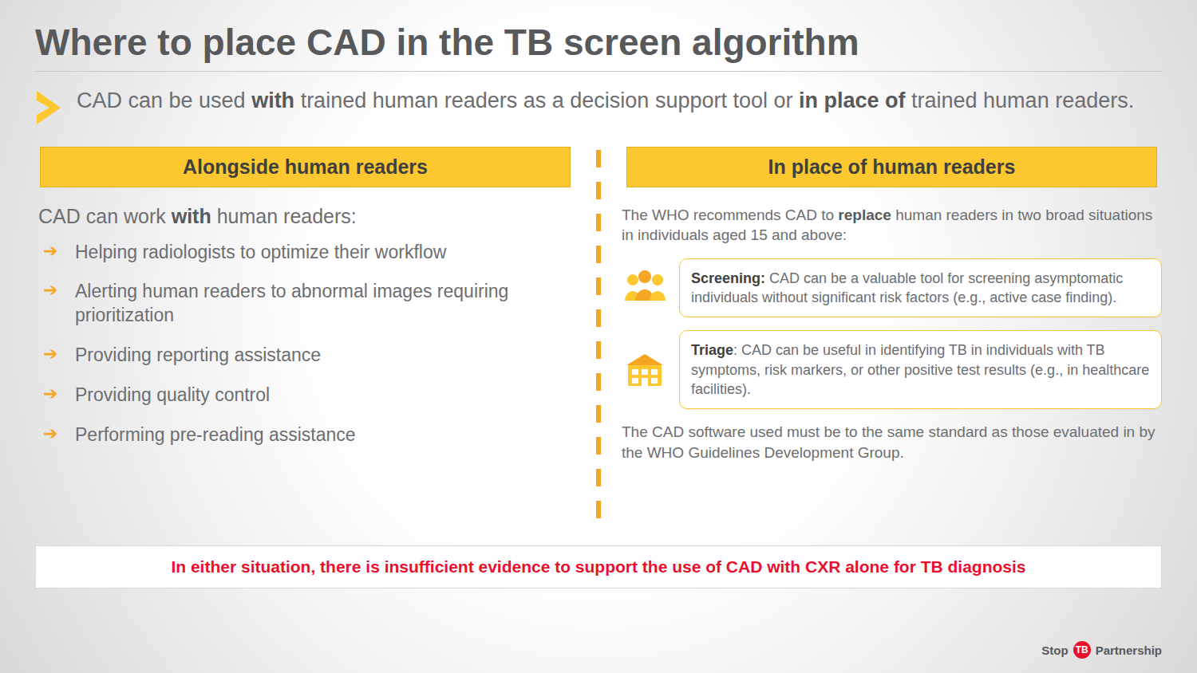Where to place CAD in the TB screen algorithm
CAD can be used with trained human readers as a decision support tool or in place of trained human readers.
Alongside human readers
CAD can work with human readers:
Helping radiologists to optimize their workflow
Alerting human readers to abnormal images requiring prioritization
Providing reporting assistance
Providing quality control
Performing pre-reading assistance
In place of human readers
The WHO recommends CAD to replace human readers in two broad situations in individuals aged 15 and above:
Screening: CAD can be a valuable tool for screening asymptomatic individuals without significant risk factors (e.g., active case finding).
Triage: CAD can be useful in identifying TB in individuals with TB symptoms, risk markers, or other positive test results (e.g., in healthcare facilities).
The CAD software used must be to the same standard as those evaluated in by the WHO Guidelines Development Group.
In either situation, there is insufficient evidence to support the use of CAD with CXR alone for TB diagnosis
Stop TB Partnership